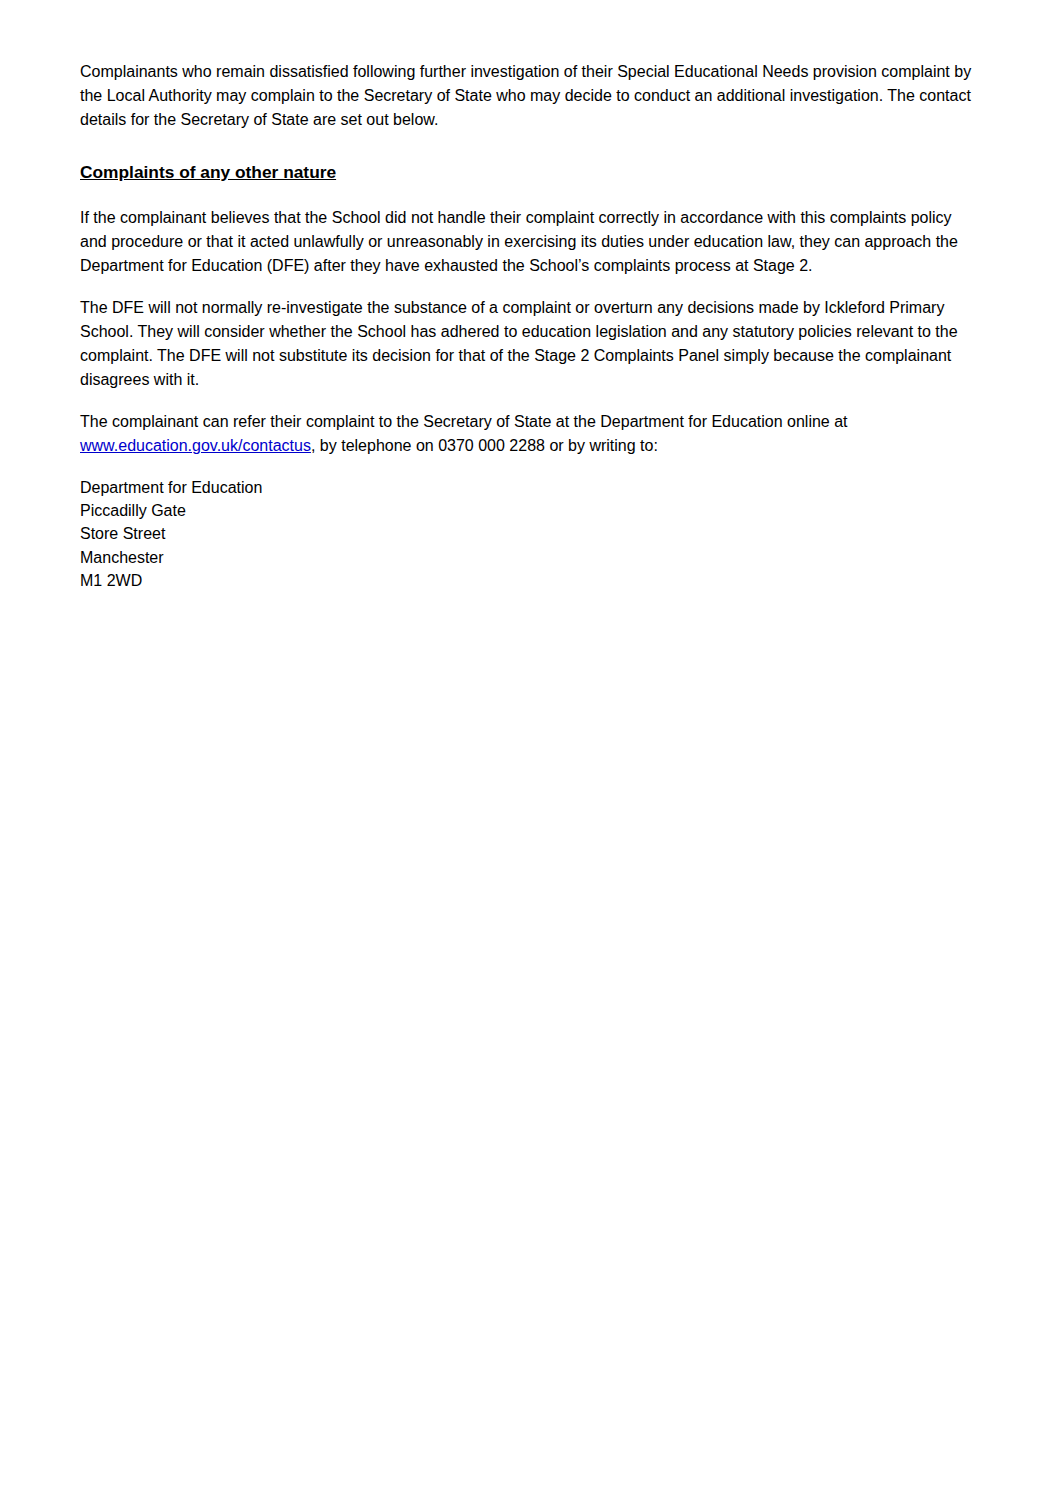Complainants who remain dissatisfied following further investigation of their Special Educational Needs provision complaint by the Local Authority may complain to the Secretary of State who may decide to conduct an additional investigation. The contact details for the Secretary of State are set out below.
Complaints of any other nature
If the complainant believes that the School did not handle their complaint correctly in accordance with this complaints policy and procedure or that it acted unlawfully or unreasonably in exercising its duties under education law, they can approach the Department for Education (DFE) after they have exhausted the School’s complaints process at Stage 2.
The DFE will not normally re-investigate the substance of a complaint or overturn any decisions made by Ickleford Primary School. They will consider whether the School has adhered to education legislation and any statutory policies relevant to the complaint. The DFE will not substitute its decision for that of the Stage 2 Complaints Panel simply because the complainant disagrees with it.
The complainant can refer their complaint to the Secretary of State at the Department for Education online at www.education.gov.uk/contactus, by telephone on 0370 000 2288 or by writing to:
Department for Education
Piccadilly Gate
Store Street
Manchester
M1 2WD